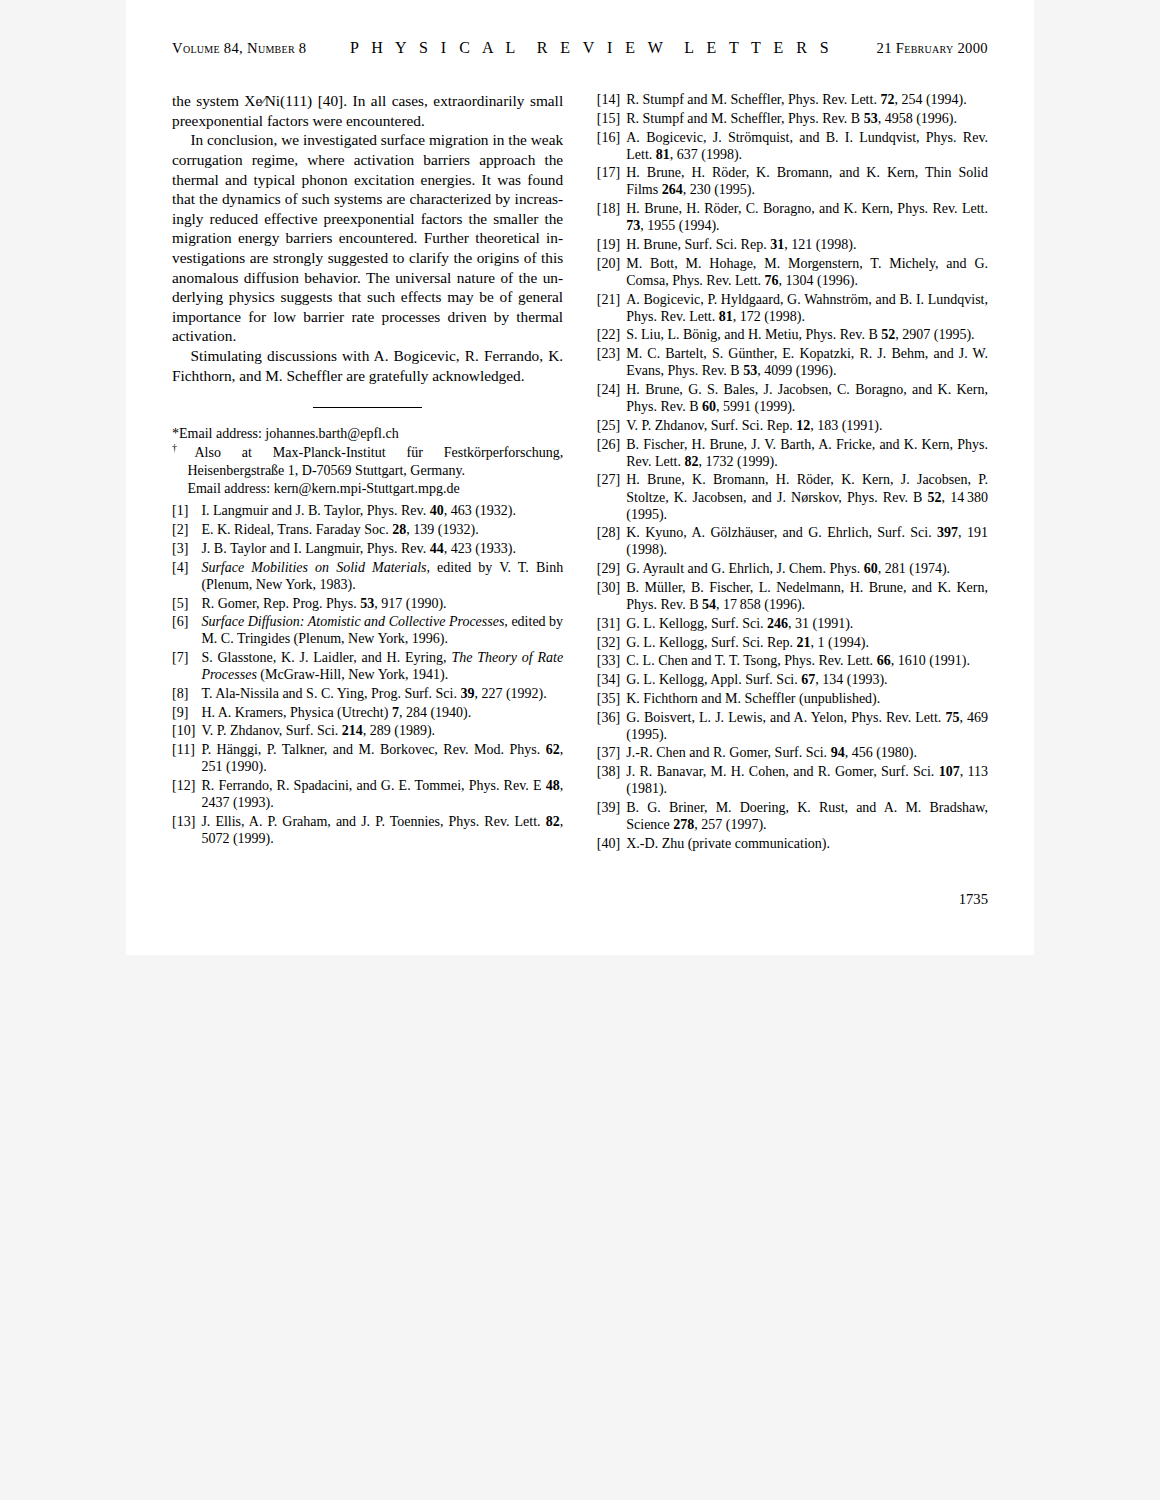Volume 84, Number 8 P H Y S I C A L R E V I E W L E T T E R S 21 February 2000
the system Xe∕Ni(111) [40]. In all cases, extraordinarily small preexponential factors were encountered.
In conclusion, we investigated surface migration in the weak corrugation regime, where activation barriers approach the thermal and typical phonon excitation energies. It was found that the dynamics of such systems are characterized by increasingly reduced effective preexponential factors the smaller the migration energy barriers encountered. Further theoretical investigations are strongly suggested to clarify the origins of this anomalous diffusion behavior. The universal nature of the underlying physics suggests that such effects may be of general importance for low barrier rate processes driven by thermal activation.
Stimulating discussions with A. Bogicevic, R. Ferrando, K. Fichthorn, and M. Scheffler are gratefully acknowledged.
*Email address: johannes.barth@epfl.ch
†Also at Max-Planck-Institut für Festkörperforschung, Heisenbergstraße 1, D-70569 Stuttgart, Germany.
Email address: kern@kern.mpi-Stuttgart.mpg.de
[1] I. Langmuir and J. B. Taylor, Phys. Rev. 40, 463 (1932).
[2] E. K. Rideal, Trans. Faraday Soc. 28, 139 (1932).
[3] J. B. Taylor and I. Langmuir, Phys. Rev. 44, 423 (1933).
[4] Surface Mobilities on Solid Materials, edited by V. T. Binh (Plenum, New York, 1983).
[5] R. Gomer, Rep. Prog. Phys. 53, 917 (1990).
[6] Surface Diffusion: Atomistic and Collective Processes, edited by M. C. Tringides (Plenum, New York, 1996).
[7] S. Glasstone, K. J. Laidler, and H. Eyring, The Theory of Rate Processes (McGraw-Hill, New York, 1941).
[8] T. Ala-Nissila and S. C. Ying, Prog. Surf. Sci. 39, 227 (1992).
[9] H. A. Kramers, Physica (Utrecht) 7, 284 (1940).
[10] V. P. Zhdanov, Surf. Sci. 214, 289 (1989).
[11] P. Hänggi, P. Talkner, and M. Borkovec, Rev. Mod. Phys. 62, 251 (1990).
[12] R. Ferrando, R. Spadacini, and G. E. Tommei, Phys. Rev. E 48, 2437 (1993).
[13] J. Ellis, A. P. Graham, and J. P. Toennies, Phys. Rev. Lett. 82, 5072 (1999).
[14] R. Stumpf and M. Scheffler, Phys. Rev. Lett. 72, 254 (1994).
[15] R. Stumpf and M. Scheffler, Phys. Rev. B 53, 4958 (1996).
[16] A. Bogicevic, J. Strömquist, and B. I. Lundqvist, Phys. Rev. Lett. 81, 637 (1998).
[17] H. Brune, H. Röder, K. Bromann, and K. Kern, Thin Solid Films 264, 230 (1995).
[18] H. Brune, H. Röder, C. Boragno, and K. Kern, Phys. Rev. Lett. 73, 1955 (1994).
[19] H. Brune, Surf. Sci. Rep. 31, 121 (1998).
[20] M. Bott, M. Hohage, M. Morgenstern, T. Michely, and G. Comsa, Phys. Rev. Lett. 76, 1304 (1996).
[21] A. Bogicevic, P. Hyldgaard, G. Wahnström, and B. I. Lundqvist, Phys. Rev. Lett. 81, 172 (1998).
[22] S. Liu, L. Bönig, and H. Metiu, Phys. Rev. B 52, 2907 (1995).
[23] M. C. Bartelt, S. Günther, E. Kopatzki, R. J. Behm, and J. W. Evans, Phys. Rev. B 53, 4099 (1996).
[24] H. Brune, G. S. Bales, J. Jacobsen, C. Boragno, and K. Kern, Phys. Rev. B 60, 5991 (1999).
[25] V. P. Zhdanov, Surf. Sci. Rep. 12, 183 (1991).
[26] B. Fischer, H. Brune, J. V. Barth, A. Fricke, and K. Kern, Phys. Rev. Lett. 82, 1732 (1999).
[27] H. Brune, K. Bromann, H. Röder, K. Kern, J. Jacobsen, P. Stoltze, K. Jacobsen, and J. Nørskov, Phys. Rev. B 52, 14 380 (1995).
[28] K. Kyuno, A. Gölzhäuser, and G. Ehrlich, Surf. Sci. 397, 191 (1998).
[29] G. Ayrault and G. Ehrlich, J. Chem. Phys. 60, 281 (1974).
[30] B. Müller, B. Fischer, L. Nedelmann, H. Brune, and K. Kern, Phys. Rev. B 54, 17 858 (1996).
[31] G. L. Kellogg, Surf. Sci. 246, 31 (1991).
[32] G. L. Kellogg, Surf. Sci. Rep. 21, 1 (1994).
[33] C. L. Chen and T. T. Tsong, Phys. Rev. Lett. 66, 1610 (1991).
[34] G. L. Kellogg, Appl. Surf. Sci. 67, 134 (1993).
[35] K. Fichthorn and M. Scheffler (unpublished).
[36] G. Boisvert, L. J. Lewis, and A. Yelon, Phys. Rev. Lett. 75, 469 (1995).
[37] J.-R. Chen and R. Gomer, Surf. Sci. 94, 456 (1980).
[38] J. R. Banavar, M. H. Cohen, and R. Gomer, Surf. Sci. 107, 113 (1981).
[39] B. G. Briner, M. Doering, K. Rust, and A. M. Bradshaw, Science 278, 257 (1997).
[40] X.-D. Zhu (private communication).
1735